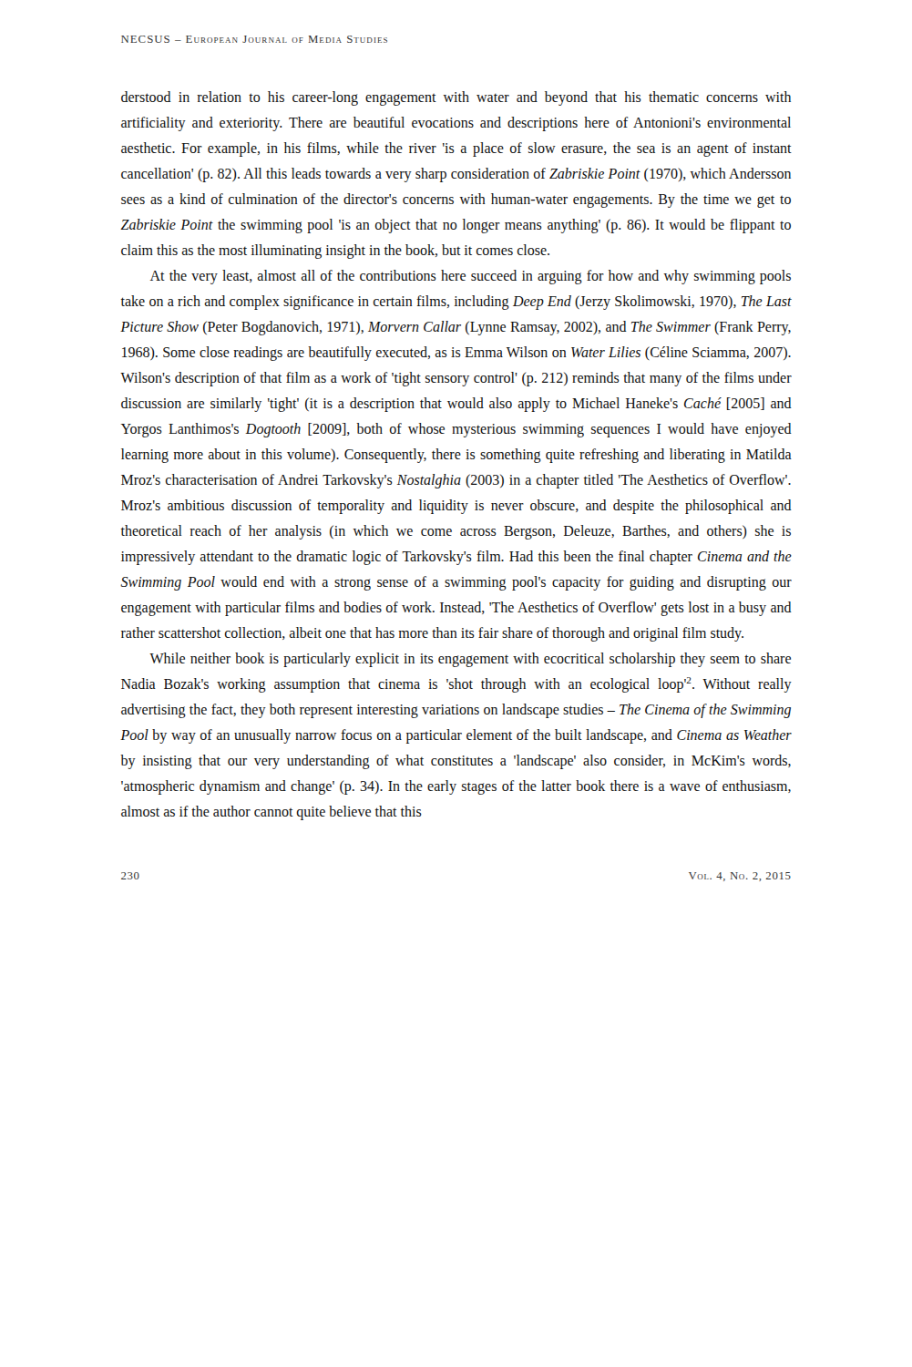NECSUS – European Journal of Media Studies
derstood in relation to his career-long engagement with water and beyond that his thematic concerns with artificiality and exteriority. There are beautiful evocations and descriptions here of Antonioni's environmental aesthetic. For example, in his films, while the river 'is a place of slow erasure, the sea is an agent of instant cancellation' (p. 82). All this leads towards a very sharp consideration of Zabriskie Point (1970), which Andersson sees as a kind of culmination of the director's concerns with human-water engagements. By the time we get to Zabriskie Point the swimming pool 'is an object that no longer means anything' (p. 86). It would be flippant to claim this as the most illuminating insight in the book, but it comes close.
At the very least, almost all of the contributions here succeed in arguing for how and why swimming pools take on a rich and complex significance in certain films, including Deep End (Jerzy Skolimowski, 1970), The Last Picture Show (Peter Bogdanovich, 1971), Morvern Callar (Lynne Ramsay, 2002), and The Swimmer (Frank Perry, 1968). Some close readings are beautifully executed, as is Emma Wilson on Water Lilies (Céline Sciamma, 2007). Wilson's description of that film as a work of 'tight sensory control' (p. 212) reminds that many of the films under discussion are similarly 'tight' (it is a description that would also apply to Michael Haneke's Caché [2005] and Yorgos Lanthimos's Dogtooth [2009], both of whose mysterious swimming sequences I would have enjoyed learning more about in this volume). Consequently, there is something quite refreshing and liberating in Matilda Mroz's characterisation of Andrei Tarkovsky's Nostalghia (2003) in a chapter titled 'The Aesthetics of Overflow'. Mroz's ambitious discussion of temporality and liquidity is never obscure, and despite the philosophical and theoretical reach of her analysis (in which we come across Bergson, Deleuze, Barthes, and others) she is impressively attendant to the dramatic logic of Tarkovsky's film. Had this been the final chapter Cinema and the Swimming Pool would end with a strong sense of a swimming pool's capacity for guiding and disrupting our engagement with particular films and bodies of work. Instead, 'The Aesthetics of Overflow' gets lost in a busy and rather scattershot collection, albeit one that has more than its fair share of thorough and original film study.
While neither book is particularly explicit in its engagement with ecocritical scholarship they seem to share Nadia Bozak's working assumption that cinema is 'shot through with an ecological loop'2. Without really advertising the fact, they both represent interesting variations on landscape studies – The Cinema of the Swimming Pool by way of an unusually narrow focus on a particular element of the built landscape, and Cinema as Weather by insisting that our very understanding of what constitutes a 'landscape' also consider, in McKim's words, 'atmospheric dynamism and change' (p. 34). In the early stages of the latter book there is a wave of enthusiasm, almost as if the author cannot quite believe that this
230 Vol. 4, No. 2, 2015